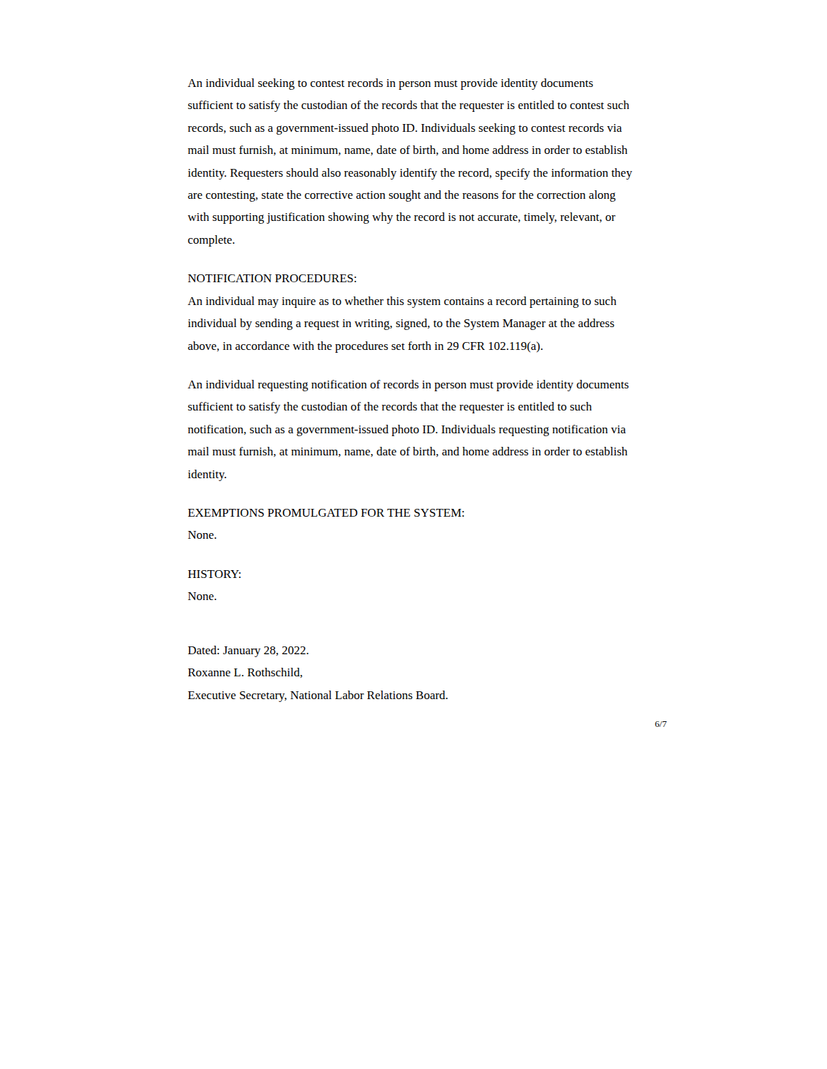An individual seeking to contest records in person must provide identity documents sufficient to satisfy the custodian of the records that the requester is entitled to contest such records, such as a government-issued photo ID. Individuals seeking to contest records via mail must furnish, at minimum, name, date of birth, and home address in order to establish identity. Requesters should also reasonably identify the record, specify the information they are contesting, state the corrective action sought and the reasons for the correction along with supporting justification showing why the record is not accurate, timely, relevant, or complete.
NOTIFICATION PROCEDURES:
An individual may inquire as to whether this system contains a record pertaining to such individual by sending a request in writing, signed, to the System Manager at the address above, in accordance with the procedures set forth in 29 CFR 102.119(a).
An individual requesting notification of records in person must provide identity documents sufficient to satisfy the custodian of the records that the requester is entitled to such notification, such as a government-issued photo ID. Individuals requesting notification via mail must furnish, at minimum, name, date of birth, and home address in order to establish identity.
EXEMPTIONS PROMULGATED FOR THE SYSTEM:
None.
HISTORY:
None.
Dated: January 28, 2022.
Roxanne L. Rothschild,
Executive Secretary, National Labor Relations Board.
6/7